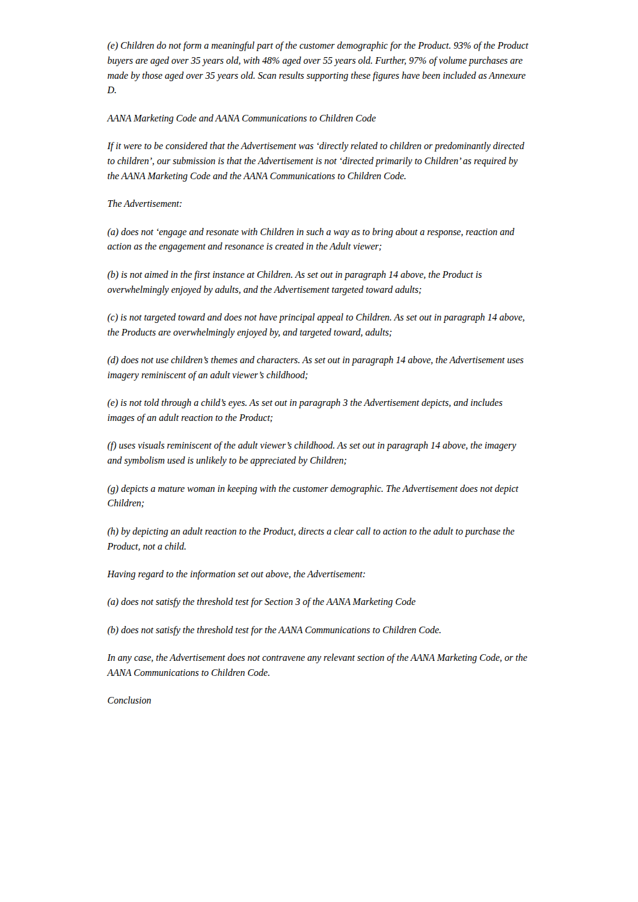(e) Children do not form a meaningful part of the customer demographic for the Product. 93% of the Product buyers are aged over 35 years old, with 48% aged over 55 years old. Further, 97% of volume purchases are made by those aged over 35 years old. Scan results supporting these figures have been included as Annexure D.
AANA Marketing Code and AANA Communications to Children Code
If it were to be considered that the Advertisement was ‘directly related to children or predominantly directed to children’, our submission is that the Advertisement is not ‘directed primarily to Children’ as required by the AANA Marketing Code and the AANA Communications to Children Code.
The Advertisement:
(a) does not ‘engage and resonate with Children in such a way as to bring about a response, reaction and action as the engagement and resonance is created in the Adult viewer;
(b) is not aimed in the first instance at Children. As set out in paragraph 14 above, the Product is overwhelmingly enjoyed by adults, and the Advertisement targeted toward adults;
(c) is not targeted toward and does not have principal appeal to Children. As set out in paragraph 14 above, the Products are overwhelmingly enjoyed by, and targeted toward, adults;
(d) does not use children’s themes and characters. As set out in paragraph 14 above, the Advertisement uses imagery reminiscent of an adult viewer’s childhood;
(e) is not told through a child’s eyes. As set out in paragraph 3 the Advertisement depicts, and includes images of an adult reaction to the Product;
(f) uses visuals reminiscent of the adult viewer’s childhood. As set out in paragraph 14 above, the imagery and symbolism used is unlikely to be appreciated by Children;
(g) depicts a mature woman in keeping with the customer demographic. The Advertisement does not depict Children;
(h) by depicting an adult reaction to the Product, directs a clear call to action to the adult to purchase the Product, not a child.
Having regard to the information set out above, the Advertisement:
(a) does not satisfy the threshold test for Section 3 of the AANA Marketing Code
(b) does not satisfy the threshold test for the AANA Communications to Children Code.
In any case, the Advertisement does not contravene any relevant section of the AANA Marketing Code, or the AANA Communications to Children Code.
Conclusion